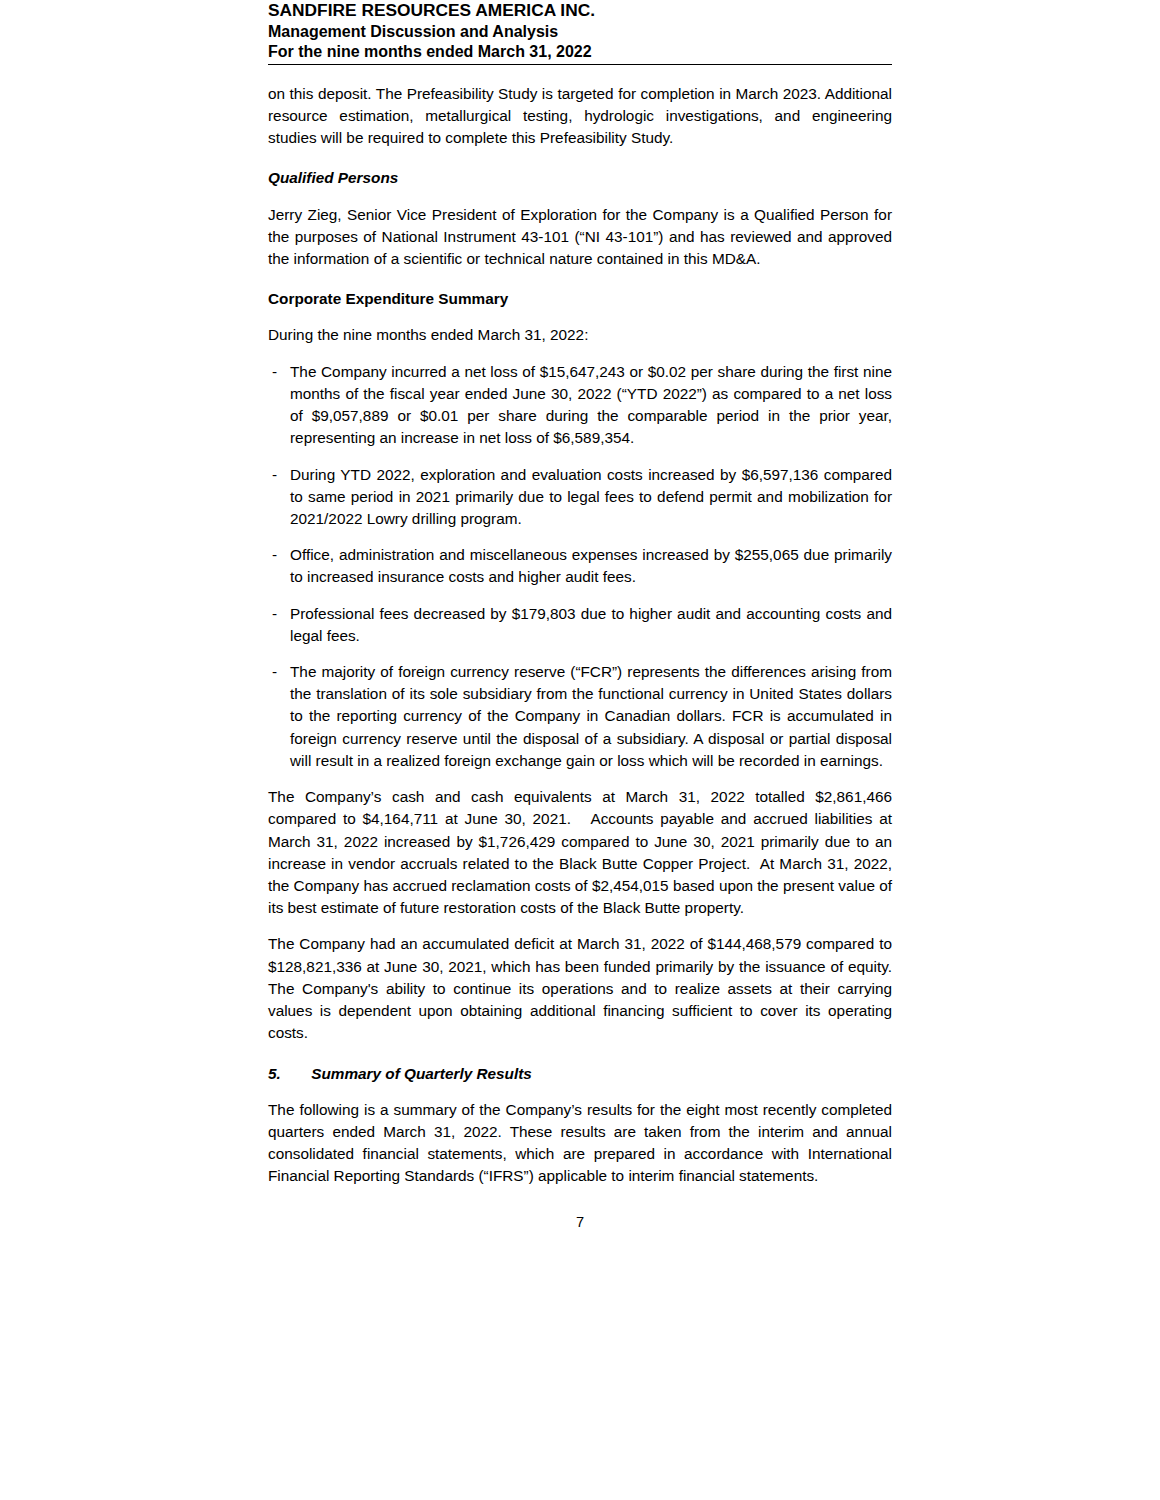SANDFIRE RESOURCES AMERICA INC.
Management Discussion and Analysis
For the nine months ended March 31, 2022
on this deposit. The Prefeasibility Study is targeted for completion in March 2023. Additional resource estimation, metallurgical testing, hydrologic investigations, and engineering studies will be required to complete this Prefeasibility Study.
Qualified Persons
Jerry Zieg, Senior Vice President of Exploration for the Company is a Qualified Person for the purposes of National Instrument 43-101 (“NI 43-101”) and has reviewed and approved the information of a scientific or technical nature contained in this MD&A.
Corporate Expenditure Summary
During the nine months ended March 31, 2022:
The Company incurred a net loss of $15,647,243 or $0.02 per share during the first nine months of the fiscal year ended June 30, 2022 (“YTD 2022”) as compared to a net loss of $9,057,889 or $0.01 per share during the comparable period in the prior year, representing an increase in net loss of $6,589,354.
During YTD 2022, exploration and evaluation costs increased by $6,597,136 compared to same period in 2021 primarily due to legal fees to defend permit and mobilization for 2021/2022 Lowry drilling program.
Office, administration and miscellaneous expenses increased by $255,065 due primarily to increased insurance costs and higher audit fees.
Professional fees decreased by $179,803 due to higher audit and accounting costs and legal fees.
The majority of foreign currency reserve (“FCR”) represents the differences arising from the translation of its sole subsidiary from the functional currency in United States dollars to the reporting currency of the Company in Canadian dollars. FCR is accumulated in foreign currency reserve until the disposal of a subsidiary. A disposal or partial disposal will result in a realized foreign exchange gain or loss which will be recorded in earnings.
The Company’s cash and cash equivalents at March 31, 2022 totalled $2,861,466 compared to $4,164,711 at June 30, 2021. Accounts payable and accrued liabilities at March 31, 2022 increased by $1,726,429 compared to June 30, 2021 primarily due to an increase in vendor accruals related to the Black Butte Copper Project. At March 31, 2022, the Company has accrued reclamation costs of $2,454,015 based upon the present value of its best estimate of future restoration costs of the Black Butte property.
The Company had an accumulated deficit at March 31, 2022 of $144,468,579 compared to $128,821,336 at June 30, 2021, which has been funded primarily by the issuance of equity. The Company's ability to continue its operations and to realize assets at their carrying values is dependent upon obtaining additional financing sufficient to cover its operating costs.
5. Summary of Quarterly Results
The following is a summary of the Company’s results for the eight most recently completed quarters ended March 31, 2022. These results are taken from the interim and annual consolidated financial statements, which are prepared in accordance with International Financial Reporting Standards (“IFRS”) applicable to interim financial statements.
7